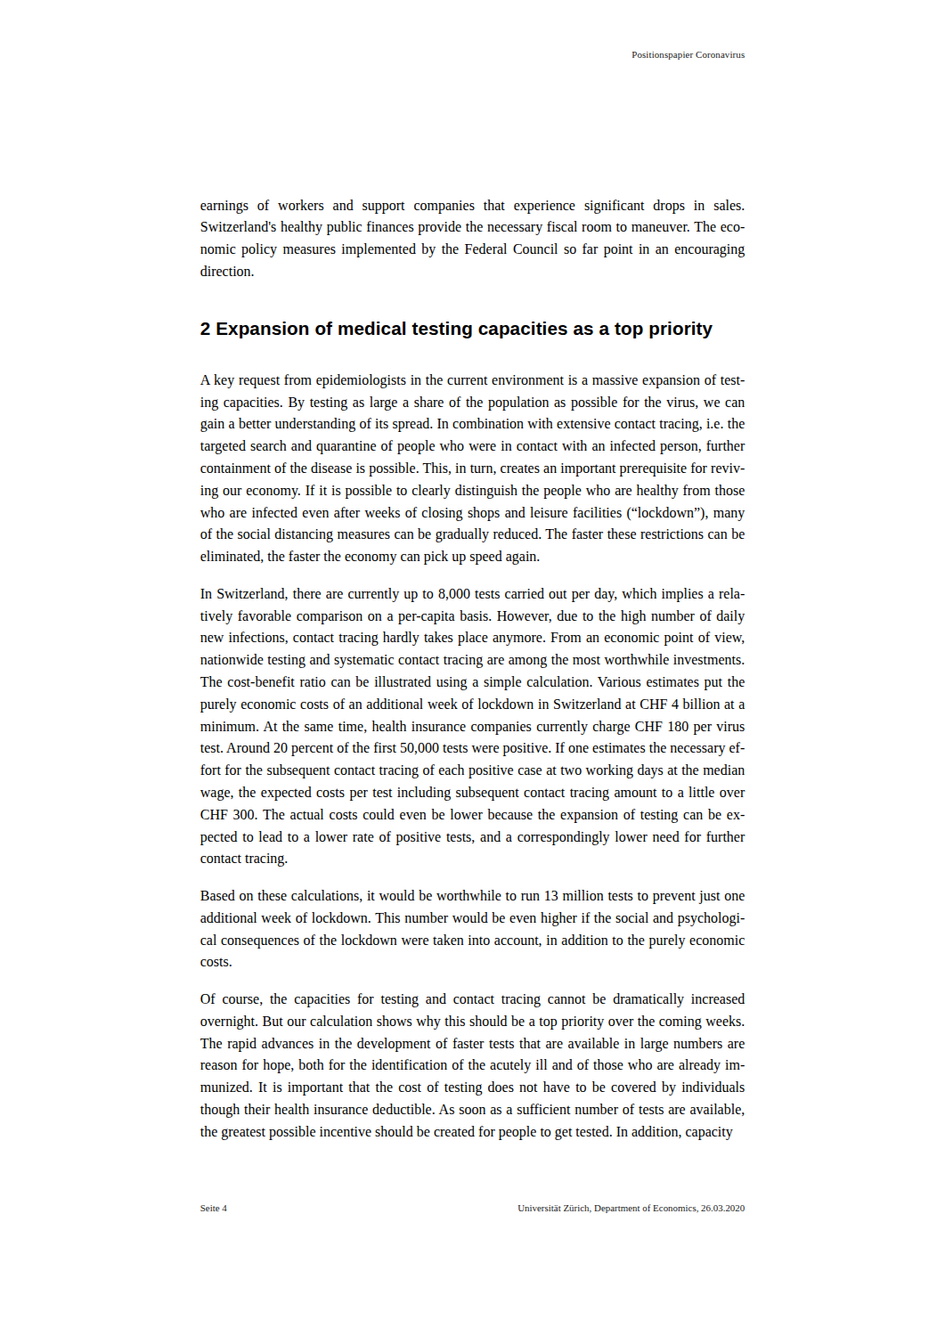Positionspapier Coronavirus
earnings of workers and support companies that experience significant drops in sales. Switzerland's healthy public finances provide the necessary fiscal room to maneuver. The economic policy measures implemented by the Federal Council so far point in an encouraging direction.
2 Expansion of medical testing capacities as a top priority
A key request from epidemiologists in the current environment is a massive expansion of testing capacities. By testing as large a share of the population as possible for the virus, we can gain a better understanding of its spread. In combination with extensive contact tracing, i.e. the targeted search and quarantine of people who were in contact with an infected person, further containment of the disease is possible. This, in turn, creates an important prerequisite for reviving our economy. If it is possible to clearly distinguish the people who are healthy from those who are infected even after weeks of closing shops and leisure facilities (“lockdown”), many of the social distancing measures can be gradually reduced. The faster these restrictions can be eliminated, the faster the economy can pick up speed again.
In Switzerland, there are currently up to 8,000 tests carried out per day, which implies a relatively favorable comparison on a per-capita basis. However, due to the high number of daily new infections, contact tracing hardly takes place anymore. From an economic point of view, nationwide testing and systematic contact tracing are among the most worthwhile investments. The cost-benefit ratio can be illustrated using a simple calculation. Various estimates put the purely economic costs of an additional week of lockdown in Switzerland at CHF 4 billion at a minimum. At the same time, health insurance companies currently charge CHF 180 per virus test. Around 20 percent of the first 50,000 tests were positive. If one estimates the necessary effort for the subsequent contact tracing of each positive case at two working days at the median wage, the expected costs per test including subsequent contact tracing amount to a little over CHF 300. The actual costs could even be lower because the expansion of testing can be expected to lead to a lower rate of positive tests, and a correspondingly lower need for further contact tracing.
Based on these calculations, it would be worthwhile to run 13 million tests to prevent just one additional week of lockdown. This number would be even higher if the social and psychological consequences of the lockdown were taken into account, in addition to the purely economic costs.
Of course, the capacities for testing and contact tracing cannot be dramatically increased overnight. But our calculation shows why this should be a top priority over the coming weeks. The rapid advances in the development of faster tests that are available in large numbers are reason for hope, both for the identification of the acutely ill and of those who are already immunized. It is important that the cost of testing does not have to be covered by individuals though their health insurance deductible. As soon as a sufficient number of tests are available, the greatest possible incentive should be created for people to get tested. In addition, capacity
Seite 4 Universität Zürich, Department of Economics, 26.03.2020